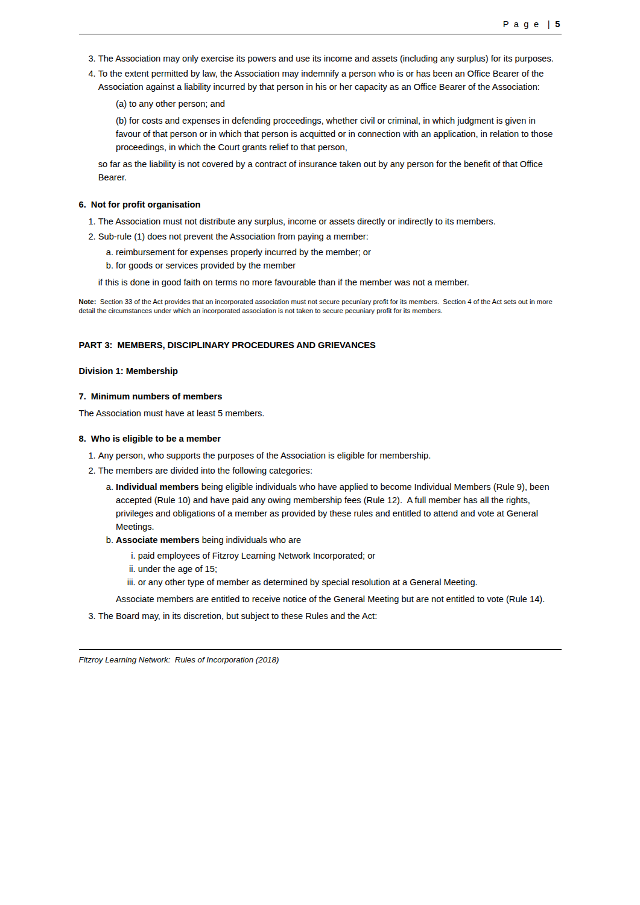P a g e | 5
The Association may only exercise its powers and use its income and assets (including any surplus) for its purposes.
To the extent permitted by law, the Association may indemnify a person who is or has been an Office Bearer of the Association against a liability incurred by that person in his or her capacity as an Office Bearer of the Association:
(a) to any other person; and
(b) for costs and expenses in defending proceedings, whether civil or criminal, in which judgment is given in favour of that person or in which that person is acquitted or in connection with an application, in relation to those proceedings, in which the Court grants relief to that person,
so far as the liability is not covered by a contract of insurance taken out by any person for the benefit of that Office Bearer.
6. Not for profit organisation
The Association must not distribute any surplus, income or assets directly or indirectly to its members.
Sub-rule (1) does not prevent the Association from paying a member:
reimbursement for expenses properly incurred by the member; or
for goods or services provided by the member
if this is done in good faith on terms no more favourable than if the member was not a member.
Note: Section 33 of the Act provides that an incorporated association must not secure pecuniary profit for its members. Section 4 of the Act sets out in more detail the circumstances under which an incorporated association is not taken to secure pecuniary profit for its members.
PART 3: MEMBERS, DISCIPLINARY PROCEDURES AND GRIEVANCES
Division 1: Membership
7. Minimum numbers of members
The Association must have at least 5 members.
8. Who is eligible to be a member
Any person, who supports the purposes of the Association is eligible for membership.
The members are divided into the following categories:
Individual members being eligible individuals who have applied to become Individual Members (Rule 9), been accepted (Rule 10) and have paid any owing membership fees (Rule 12). A full member has all the rights, privileges and obligations of a member as provided by these rules and entitled to attend and vote at General Meetings.
Associate members being individuals who are
paid employees of Fitzroy Learning Network Incorporated; or
under the age of 15;
or any other type of member as determined by special resolution at a General Meeting.
Associate members are entitled to receive notice of the General Meeting but are not entitled to vote (Rule 14).
The Board may, in its discretion, but subject to these Rules and the Act:
Fitzroy Learning Network: Rules of Incorporation (2018)